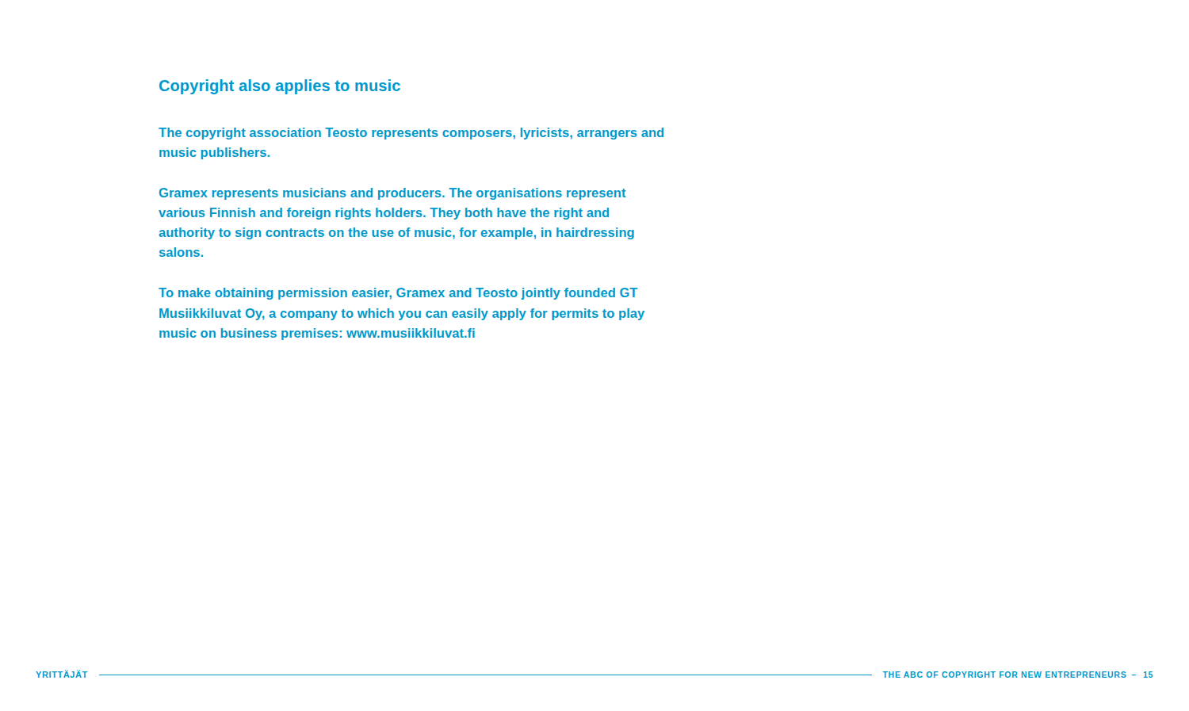Copyright also applies to music
The copyright association Teosto represents composers, lyricists, arrangers and music publishers.
Gramex represents musicians and producers. The organisations represent various Finnish and foreign rights holders. They both have the right and authority to sign contracts on the use of music, for example, in hairdressing salons.
To make obtaining permission easier, Gramex and Teosto jointly founded GT Musiikkiluvat Oy, a company to which you can easily apply for permits to play music on business premises: www.musiikkiluvat.fi
YRITTÄJÄT THE ABC OF COPYRIGHT FOR NEW ENTREPRENEURS–15